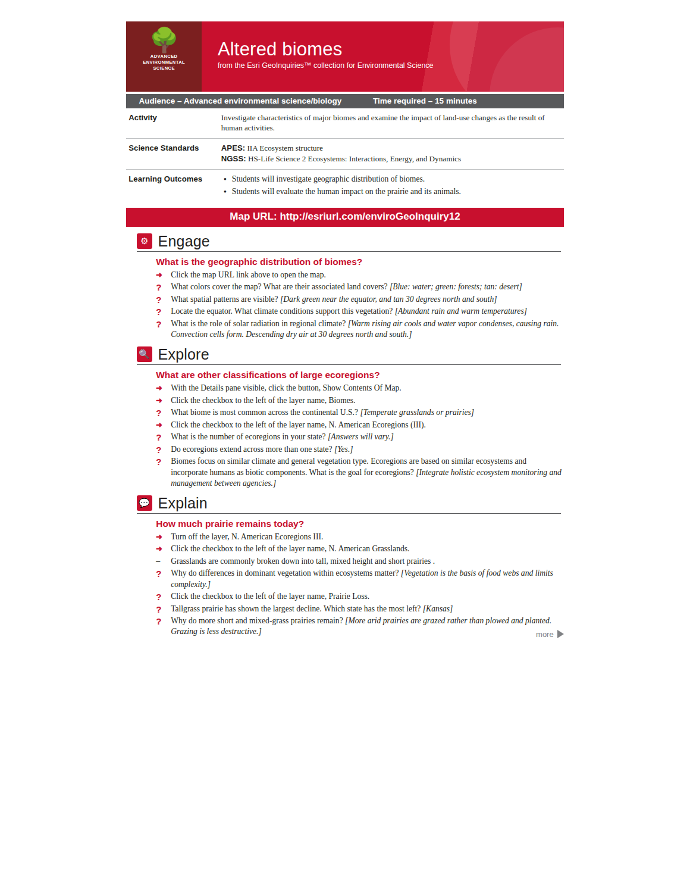🌳
Advanced
Environmental
Science
Altered biomes
from the Esri GeoInquiries™ collection for Environmental Science
Audience – Advanced environmental science/biology Time required – 15 minutes
| Activity | Investigate characteristics of major biomes and examine the impact of land-use changes as the result of human activities. |
| Science Standards | APES: IIA Ecosystem structure NGSS: HS-Life Science 2 Ecosystems: Interactions, Energy, and Dynamics |
| Learning Outcomes | Students will investigate geographic distribution of biomes. Students will evaluate the human impact on the prairie and its animals. |
Map URL: http://esriurl.com/enviroGeoInquiry12
⚙
Engage
What is the geographic distribution of biomes?
➜Click the map URL link above to open the map.
?What colors cover the map? What are their associated land covers? [Blue: water; green: forests; tan: desert]
?What spatial patterns are visible? [Dark green near the equator, and tan 30 degrees north and south]
?Locate the equator. What climate conditions support this vegetation? [Abundant rain and warm temperatures]
?What is the role of solar radiation in regional climate? [Warm rising air cools and water vapor condenses, causing rain. Convection cells form. Descending dry air at 30 degrees north and south.]
🔍
Explore
What are other classifications of large ecoregions?
➜With the Details pane visible, click the button, Show Contents Of Map.
➜Click the checkbox to the left of the layer name, Biomes.
?What biome is most common across the continental U.S.? [Temperate grasslands or prairies]
➜Click the checkbox to the left of the layer name, N. American Ecoregions (III).
?What is the number of ecoregions in your state? [Answers will vary.]
?Do ecoregions extend across more than one state? [Yes.]
?Biomes focus on similar climate and general vegetation type. Ecoregions are based on similar ecosystems and incorporate humans as biotic components. What is the goal for ecoregions? [Integrate holistic ecosystem monitoring and management between agencies.]
💬
Explain
How much prairie remains today?
➜Turn off the layer, N. American Ecoregions III.
➜Click the checkbox to the left of the layer name, N. American Grasslands.
–Grasslands are commonly broken down into tall, mixed height and short prairies .
?Why do differences in dominant vegetation within ecosystems matter? [Vegetation is the basis of food webs and limits complexity.]
?Click the checkbox to the left of the layer name, Prairie Loss.
?Tallgrass prairie has shown the largest decline. Which state has the most left? [Kansas]
?Why do more short and mixed-grass prairies remain? [More arid prairies are grazed rather than plowed and planted. Grazing is less destructive.]
more